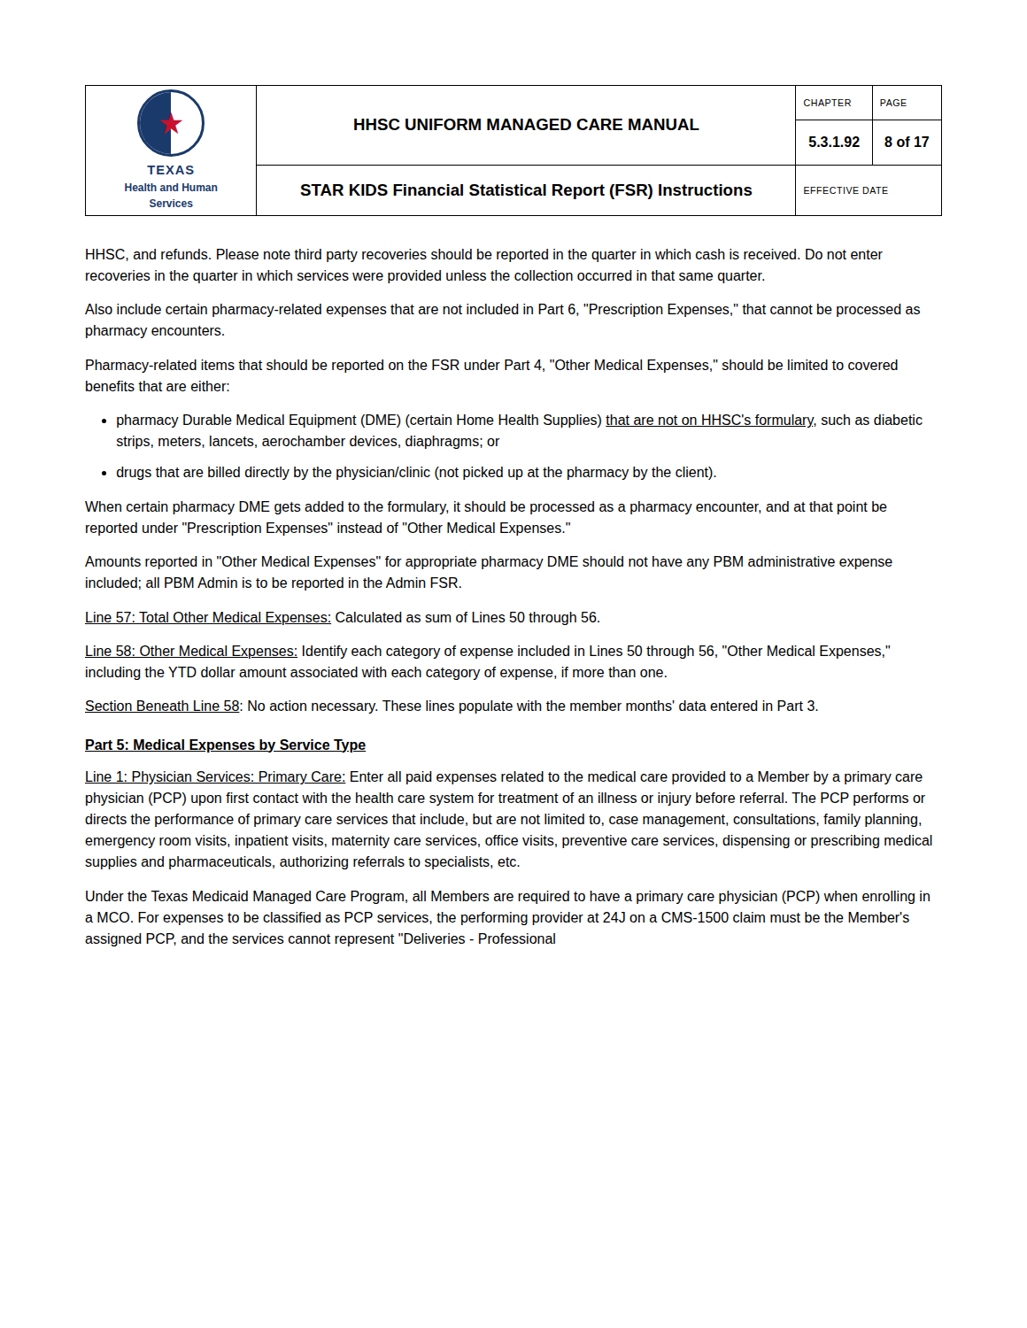| ★ TEXAS Health and Human Services | HHSC UNIFORM MANAGED CARE MANUAL | CHAPTER | PAGE |
| 5.3.1.92 | 8 of 17 |
| STAR KIDS Financial Statistical Report (FSR) Instructions | EFFECTIVE DATE |
HHSC, and refunds. Please note third party recoveries should be reported in the quarter in which cash is received. Do not enter recoveries in the quarter in which services were provided unless the collection occurred in that same quarter.
Also include certain pharmacy-related expenses that are not included in Part 6, "Prescription Expenses," that cannot be processed as pharmacy encounters.
Pharmacy-related items that should be reported on the FSR under Part 4, "Other Medical Expenses," should be limited to covered benefits that are either:
pharmacy Durable Medical Equipment (DME) (certain Home Health Supplies) that are not on HHSC's formulary, such as diabetic strips, meters, lancets, aerochamber devices, diaphragms; or
drugs that are billed directly by the physician/clinic (not picked up at the pharmacy by the client).
When certain pharmacy DME gets added to the formulary, it should be processed as a pharmacy encounter, and at that point be reported under "Prescription Expenses" instead of "Other Medical Expenses."
Amounts reported in "Other Medical Expenses" for appropriate pharmacy DME should not have any PBM administrative expense included; all PBM Admin is to be reported in the Admin FSR.
Line 57: Total Other Medical Expenses: Calculated as sum of Lines 50 through 56.
Line 58: Other Medical Expenses: Identify each category of expense included in Lines 50 through 56, "Other Medical Expenses," including the YTD dollar amount associated with each category of expense, if more than one.
Section Beneath Line 58: No action necessary. These lines populate with the member months' data entered in Part 3.
Part 5: Medical Expenses by Service Type
Line 1: Physician Services: Primary Care: Enter all paid expenses related to the medical care provided to a Member by a primary care physician (PCP) upon first contact with the health care system for treatment of an illness or injury before referral. The PCP performs or directs the performance of primary care services that include, but are not limited to, case management, consultations, family planning, emergency room visits, inpatient visits, maternity care services, office visits, preventive care services, dispensing or prescribing medical supplies and pharmaceuticals, authorizing referrals to specialists, etc.
Under the Texas Medicaid Managed Care Program, all Members are required to have a primary care physician (PCP) when enrolling in a MCO. For expenses to be classified as PCP services, the performing provider at 24J on a CMS-1500 claim must be the Member's assigned PCP, and the services cannot represent "Deliveries - Professional